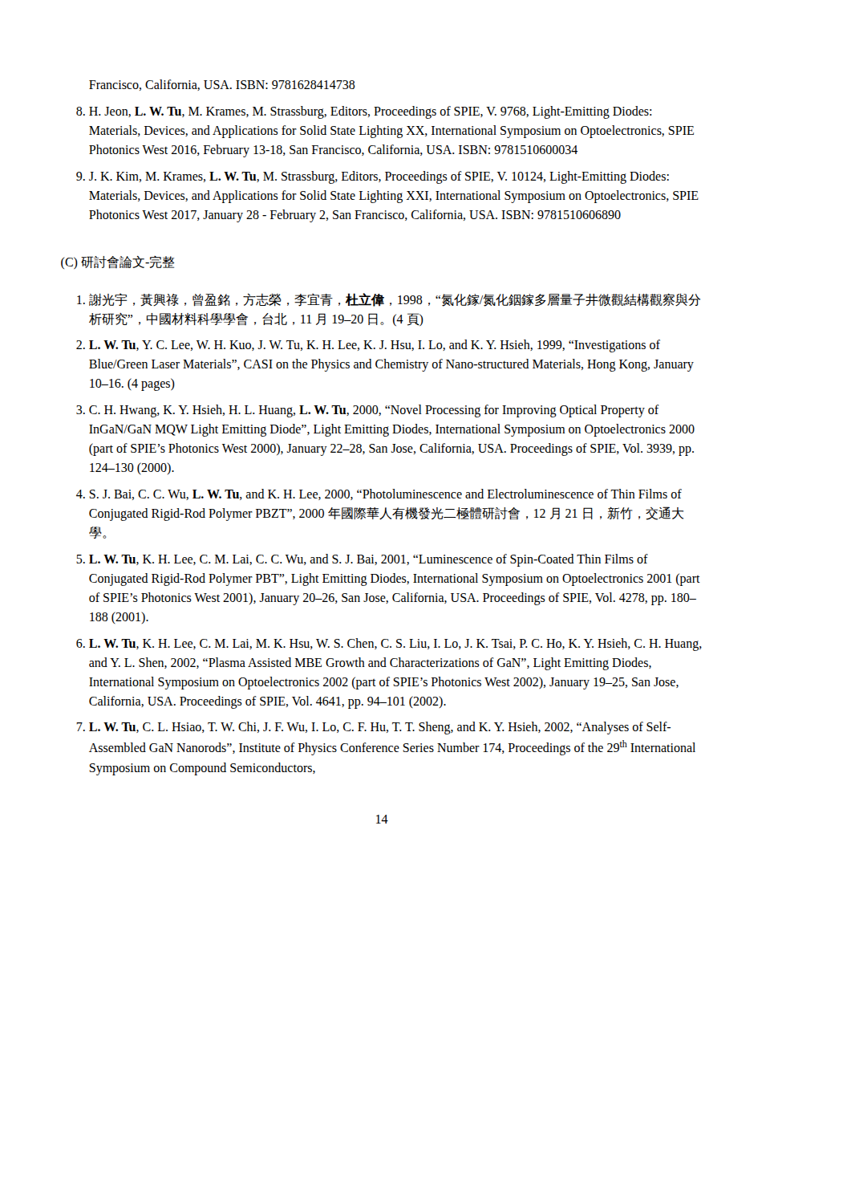Francisco, California, USA. ISBN: 9781628414738
H. Jeon, L. W. Tu, M. Krames, M. Strassburg, Editors, Proceedings of SPIE, V. 9768, Light-Emitting Diodes: Materials, Devices, and Applications for Solid State Lighting XX, International Symposium on Optoelectronics, SPIE Photonics West 2016, February 13-18, San Francisco, California, USA. ISBN: 9781510600034
J. K. Kim, M. Krames, L. W. Tu, M. Strassburg, Editors, Proceedings of SPIE, V. 10124, Light-Emitting Diodes: Materials, Devices, and Applications for Solid State Lighting XXI, International Symposium on Optoelectronics, SPIE Photonics West 2017, January 28 - February 2, San Francisco, California, USA. ISBN: 9781510606890
(C) 研討會論文-完整
謝光宇，黃興祿，曾盈銘，方志榮，李宜青，杜立偉，1998，“氮化鎵/氮化銦鎵多層量子井微觀結構觀察與分析研究”，中國材料科學學會，台北，11 月 19–20 日。(4 頁)
L. W. Tu, Y. C. Lee, W. H. Kuo, J. W. Tu, K. H. Lee, K. J. Hsu, I. Lo, and K. Y. Hsieh, 1999, “Investigations of Blue/Green Laser Materials”, CASI on the Physics and Chemistry of Nano-structured Materials, Hong Kong, January 10–16. (4 pages)
C. H. Hwang, K. Y. Hsieh, H. L. Huang, L. W. Tu, 2000, “Novel Processing for Improving Optical Property of InGaN/GaN MQW Light Emitting Diode”, Light Emitting Diodes, International Symposium on Optoelectronics 2000 (part of SPIE’s Photonics West 2000), January 22–28, San Jose, California, USA. Proceedings of SPIE, Vol. 3939, pp. 124–130 (2000).
S. J. Bai, C. C. Wu, L. W. Tu, and K. H. Lee, 2000, “Photoluminescence and Electroluminescence of Thin Films of Conjugated Rigid-Rod Polymer PBZT”, 2000 年國際華人有機發光二極體研討會，12 月 21 日，新竹，交通大學。
L. W. Tu, K. H. Lee, C. M. Lai, C. C. Wu, and S. J. Bai, 2001, “Luminescence of Spin-Coated Thin Films of Conjugated Rigid-Rod Polymer PBT”, Light Emitting Diodes, International Symposium on Optoelectronics 2001 (part of SPIE’s Photonics West 2001), January 20–26, San Jose, California, USA. Proceedings of SPIE, Vol. 4278, pp. 180–188 (2001).
L. W. Tu, K. H. Lee, C. M. Lai, M. K. Hsu, W. S. Chen, C. S. Liu, I. Lo, J. K. Tsai, P. C. Ho, K. Y. Hsieh, C. H. Huang, and Y. L. Shen, 2002, “Plasma Assisted MBE Growth and Characterizations of GaN”, Light Emitting Diodes, International Symposium on Optoelectronics 2002 (part of SPIE’s Photonics West 2002), January 19–25, San Jose, California, USA. Proceedings of SPIE, Vol. 4641, pp. 94–101 (2002).
L. W. Tu, C. L. Hsiao, T. W. Chi, J. F. Wu, I. Lo, C. F. Hu, T. T. Sheng, and K. Y. Hsieh, 2002, “Analyses of Self-Assembled GaN Nanorods”, Institute of Physics Conference Series Number 174, Proceedings of the 29th International Symposium on Compound Semiconductors,
14